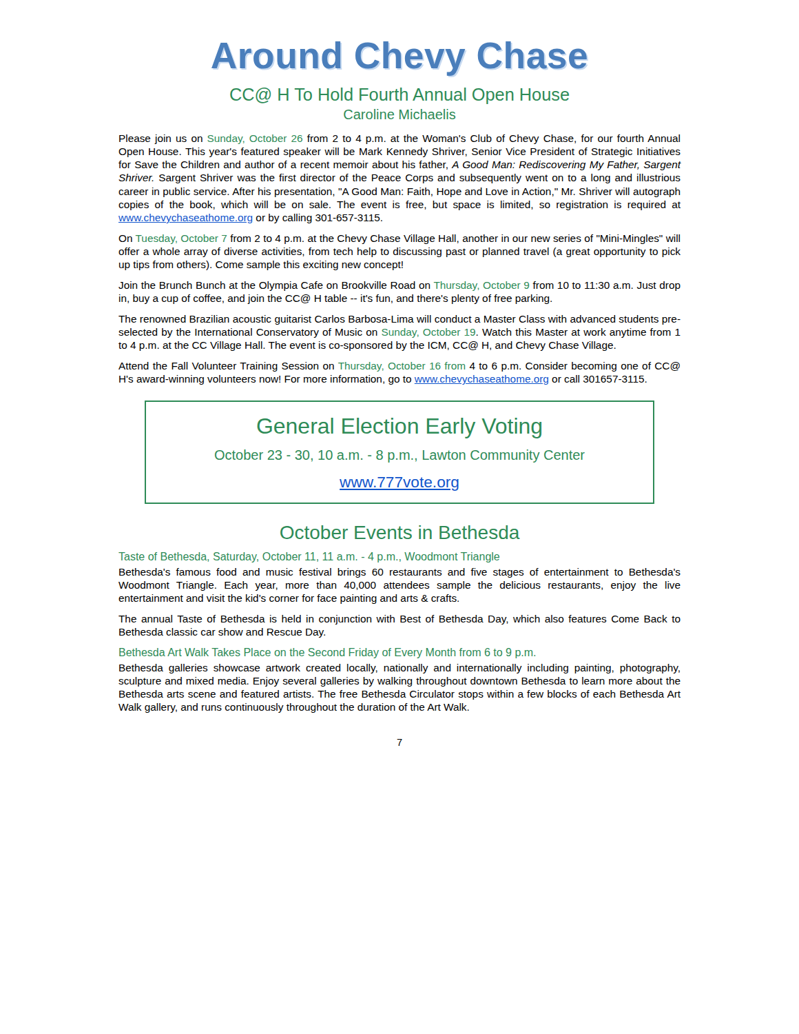Around Chevy Chase
CC@ H To Hold Fourth Annual Open House
Caroline Michaelis
Please join us on Sunday, October 26 from 2 to 4 p.m. at the Woman's Club of Chevy Chase, for our fourth Annual Open House. This year's featured speaker will be Mark Kennedy Shriver, Senior Vice President of Strategic Initiatives for Save the Children and author of a recent memoir about his father, A Good Man: Rediscovering My Father, Sargent Shriver. Sargent Shriver was the first director of the Peace Corps and subsequently went on to a long and illustrious career in public service. After his presentation, "A Good Man: Faith, Hope and Love in Action," Mr. Shriver will autograph copies of the book, which will be on sale. The event is free, but space is limited, so registration is required at www.chevychaseathome.org or by calling 301-657-3115.
On Tuesday, October 7 from 2 to 4 p.m. at the Chevy Chase Village Hall, another in our new series of "Mini-Mingles" will offer a whole array of diverse activities, from tech help to discussing past or planned travel (a great opportunity to pick up tips from others). Come sample this exciting new concept!
Join the Brunch Bunch at the Olympia Cafe on Brookville Road on Thursday, October 9 from 10 to 11:30 a.m. Just drop in, buy a cup of coffee, and join the CC@ H table -- it's fun, and there's plenty of free parking.
The renowned Brazilian acoustic guitarist Carlos Barbosa-Lima will conduct a Master Class with advanced students pre-selected by the International Conservatory of Music on Sunday, October 19. Watch this Master at work anytime from 1 to 4 p.m. at the CC Village Hall. The event is co-sponsored by the ICM, CC@ H, and Chevy Chase Village.
Attend the Fall Volunteer Training Session on Thursday, October 16 from 4 to 6 p.m. Consider becoming one of CC@ H's award-winning volunteers now! For more information, go to www.chevychaseathome.org or call 301657-3115.
General Election Early Voting
October 23 - 30, 10 a.m. - 8 p.m., Lawton Community Center
www.777vote.org
October Events in Bethesda
Taste of Bethesda, Saturday, October 11, 11 a.m. - 4 p.m., Woodmont Triangle
Bethesda's famous food and music festival brings 60 restaurants and five stages of entertainment to Bethesda's Woodmont Triangle. Each year, more than 40,000 attendees sample the delicious restaurants, enjoy the live entertainment and visit the kid's corner for face painting and arts & crafts.
The annual Taste of Bethesda is held in conjunction with Best of Bethesda Day, which also features Come Back to Bethesda classic car show and Rescue Day.
Bethesda Art Walk Takes Place on the Second Friday of Every Month from 6 to 9 p.m.
Bethesda galleries showcase artwork created locally, nationally and internationally including painting, photography, sculpture and mixed media. Enjoy several galleries by walking throughout downtown Bethesda to learn more about the Bethesda arts scene and featured artists. The free Bethesda Circulator stops within a few blocks of each Bethesda Art Walk gallery, and runs continuously throughout the duration of the Art Walk.
7